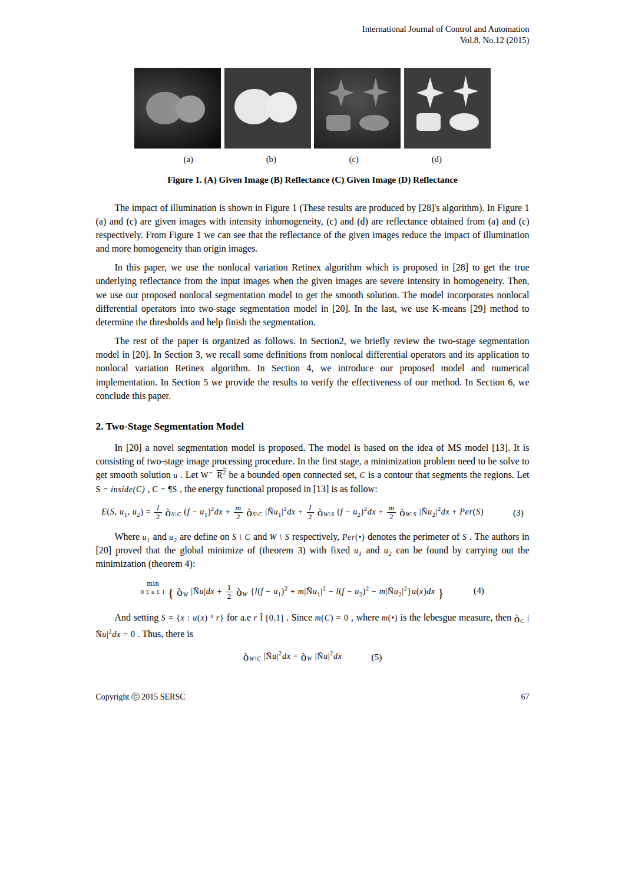International Journal of Control and Automation
Vol.8, No.12 (2015)
(a) (b) (c) (d)
Figure 1. (A) Given Image (B) Reflectance (C) Given Image (D) Reflectance
The impact of illumination is shown in Figure 1 (These results are produced by [28]'s algorithm). In Figure 1 (a) and (c) are given images with intensity inhomogeneity, (c) and (d) are reflectance obtained from (a) and (c) respectively. From Figure 1 we can see that the reflectance of the given images reduce the impact of illumination and more homogeneity than origin images.
In this paper, we use the nonlocal variation Retinex algorithm which is proposed in [28] to get the true underlying reflectance from the input images when the given images are severe intensity in homogeneity. Then, we use our proposed nonlocal segmentation model to get the smooth solution. The model incorporates nonlocal differential operators into two-stage segmentation model in [20]. In the last, we use K-means [29] method to determine the thresholds and help finish the segmentation.
The rest of the paper is organized as follows. In Section2, we briefly review the two-stage segmentation model in [20]. In Section 3, we recall some definitions from nonlocal differential operators and its application to nonlocal variation Retinex algorithm. In Section 4, we introduce our proposed model and numerical implementation. In Section 5 we provide the results to verify the effectiveness of our method. In Section 6, we conclude this paper.
2. Two-Stage Segmentation Model
In [20] a novel segmentation model is proposed. The model is based on the idea of MS model [13]. It is consisting of two-stage image processing procedure. In the first stage, a minimization problem need to be solve to get smooth solution u . Let W ̂ R2 be a bounded open connected set, C is a contour that segments the regions. Let S = inside(C) , C = ¶S , the energy functional proposed in [13] is as follow:
E(S, u1, u2) = l 2 òS\C (f − u1)2dx + m 2 òS\C |Ñu1|2dx + l 2 òW\S (f − u2)2dx + m 2 òW\S |Ñu2|2dx + Per(S)
(3)
Where u1 and u2 are define on S \ C and W \ S respectively, Per(•) denotes the perimeter of S . The authors in [20] proved that the global minimize of (theorem 3) with fixed u1 and u2 can be found by carrying out the minimization (theorem 4):
min
0 £ u £ 1 { òW |Ñu|dx + 12 òW {l(f − u1)2 + m|Ñu1|2 − l(f − u2)2 − m|Ñu2|2}u(x)dx }
(4)
And setting S = {x : u(x) ³ r} for a.e r Î [0,1] . Since m(C) = 0 , where m(•) is the lebesgue measure, then òC |Ñu|2dx = 0 . Thus, there is
òW\C |Ñu|2dx = òW |Ñu|2dx
(5)
Copyright ⓒ 2015 SERSC 67